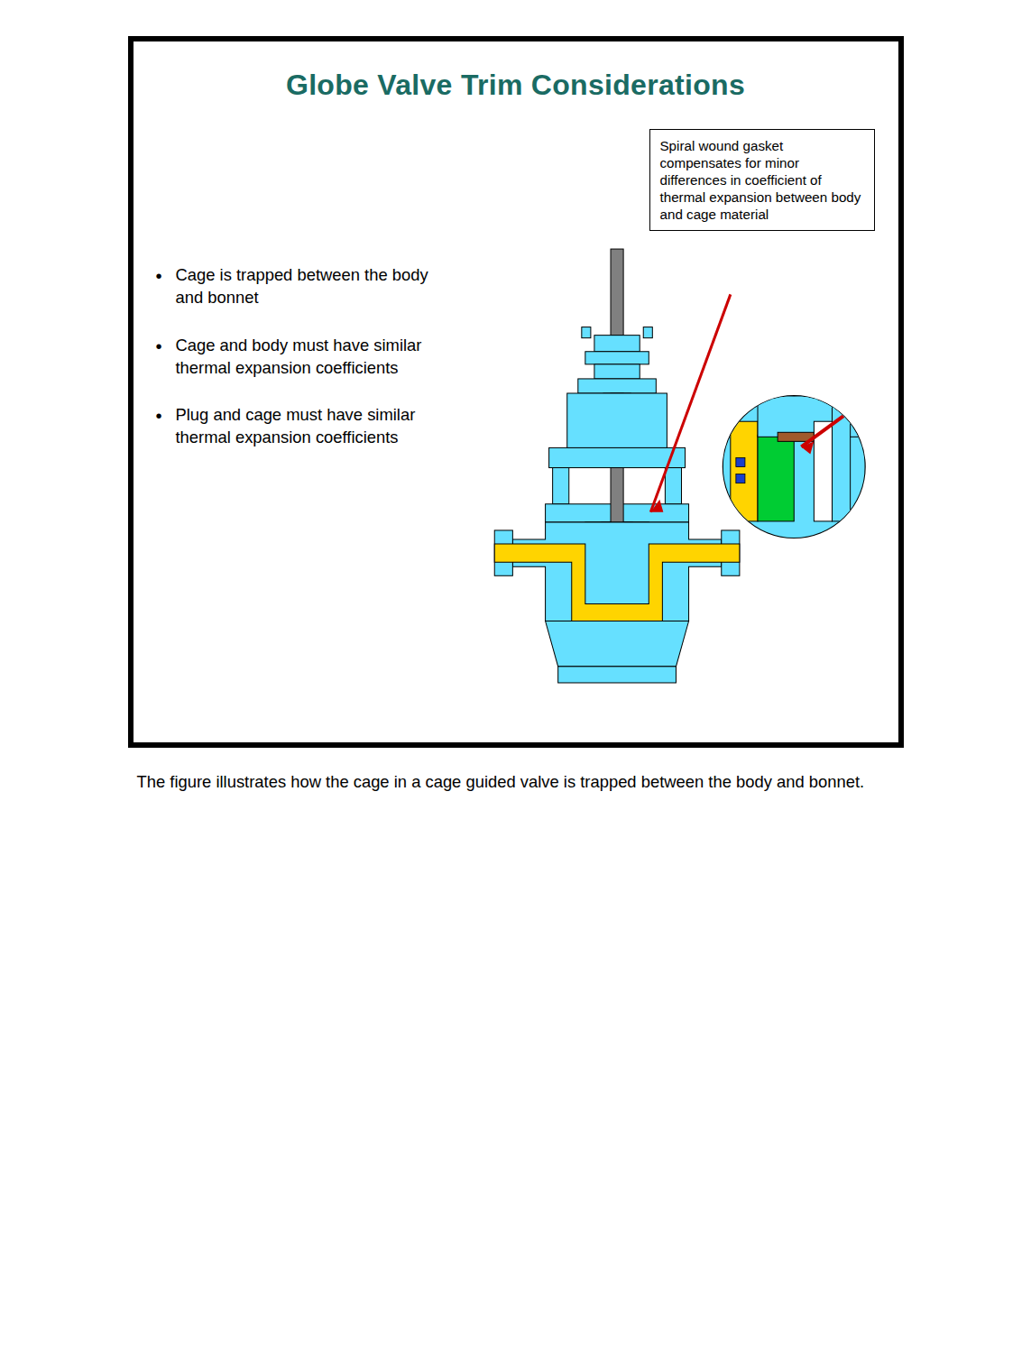Globe Valve Trim Considerations
Cage is trapped between the body and bonnet
Cage and body must have similar thermal expansion coefficients
Plug and cage must have similar thermal expansion coefficients
Spiral wound gasket compensates for minor differences in coefficient of thermal expansion between body and cage material
The figure illustrates how the cage in a cage guided valve is trapped between the body and bonnet.